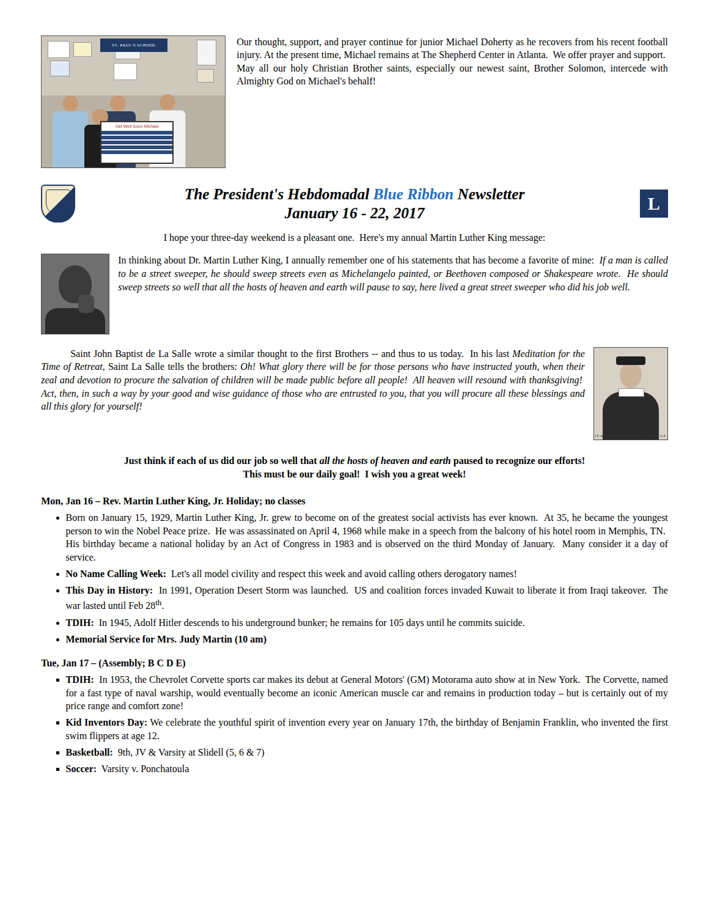ST. PAUL'S SCHOOL
Get Well Soon Michael
Our thought, support, and prayer continue for junior Michael Doherty as he recovers from his recent football injury. At the present time, Michael remains at The Shepherd Center in Atlanta. We offer prayer and support. May all our holy Christian Brother saints, especially our newest saint, Brother Solomon, intercede with Almighty God on Michael's behalf!
The President's Hebdomadal Blue Ribbon Newsletter
January 16 - 22, 2017
L
I hope your three-day weekend is a pleasant one. Here's my annual Martin Luther King message:
In thinking about Dr. Martin Luther King, I annually remember one of his statements that has become a favorite of mine: If a man is called to be a street sweeper, he should sweep streets even as Michelangelo painted, or Beethoven composed or Shakespeare wrote. He should sweep streets so well that all the hosts of heaven and earth will pause to say, here lived a great street sweeper who did his job well.
JEAN-BAPTISTE DE LA SALLE
Saint John Baptist de La Salle wrote a similar thought to the first Brothers -- and thus to us today. In his last Meditation for the Time of Retreat, Saint La Salle tells the brothers: Oh! What glory there will be for those persons who have instructed youth, when their zeal and devotion to procure the salvation of children will be made public before all people! All heaven will resound with thanksgiving! Act, then, in such a way by your good and wise guidance of those who are entrusted to you, that you will procure all these blessings and all this glory for yourself!
Just think if each of us did our job so well that all the hosts of heaven and earth paused to recognize our efforts!
This must be our daily goal! I wish you a great week!
Mon, Jan 16 – Rev. Martin Luther King, Jr. Holiday; no classes
Born on January 15, 1929, Martin Luther King, Jr. grew to become on of the greatest social activists has ever known. At 35, he became the youngest person to win the Nobel Peace prize. He was assassinated on April 4, 1968 while make in a speech from the balcony of his hotel room in Memphis, TN. His birthday became a national holiday by an Act of Congress in 1983 and is observed on the third Monday of January. Many consider it a day of service.
No Name Calling Week: Let's all model civility and respect this week and avoid calling others derogatory names!
This Day in History: In 1991, Operation Desert Storm was launched. US and coalition forces invaded Kuwait to liberate it from Iraqi takeover. The war lasted until Feb 28th.
TDIH: In 1945, Adolf Hitler descends to his underground bunker; he remains for 105 days until he commits suicide.
Memorial Service for Mrs. Judy Martin (10 am)
Tue, Jan 17 – (Assembly; B C D E)
TDIH: In 1953, the Chevrolet Corvette sports car makes its debut at General Motors' (GM) Motorama auto show at in New York. The Corvette, named for a fast type of naval warship, would eventually become an iconic American muscle car and remains in production today – but is certainly out of my price range and comfort zone!
Kid Inventors Day: We celebrate the youthful spirit of invention every year on January 17th, the birthday of Benjamin Franklin, who invented the first swim flippers at age 12.
Basketball: 9th, JV & Varsity at Slidell (5, 6 & 7)
Soccer: Varsity v. Ponchatoula